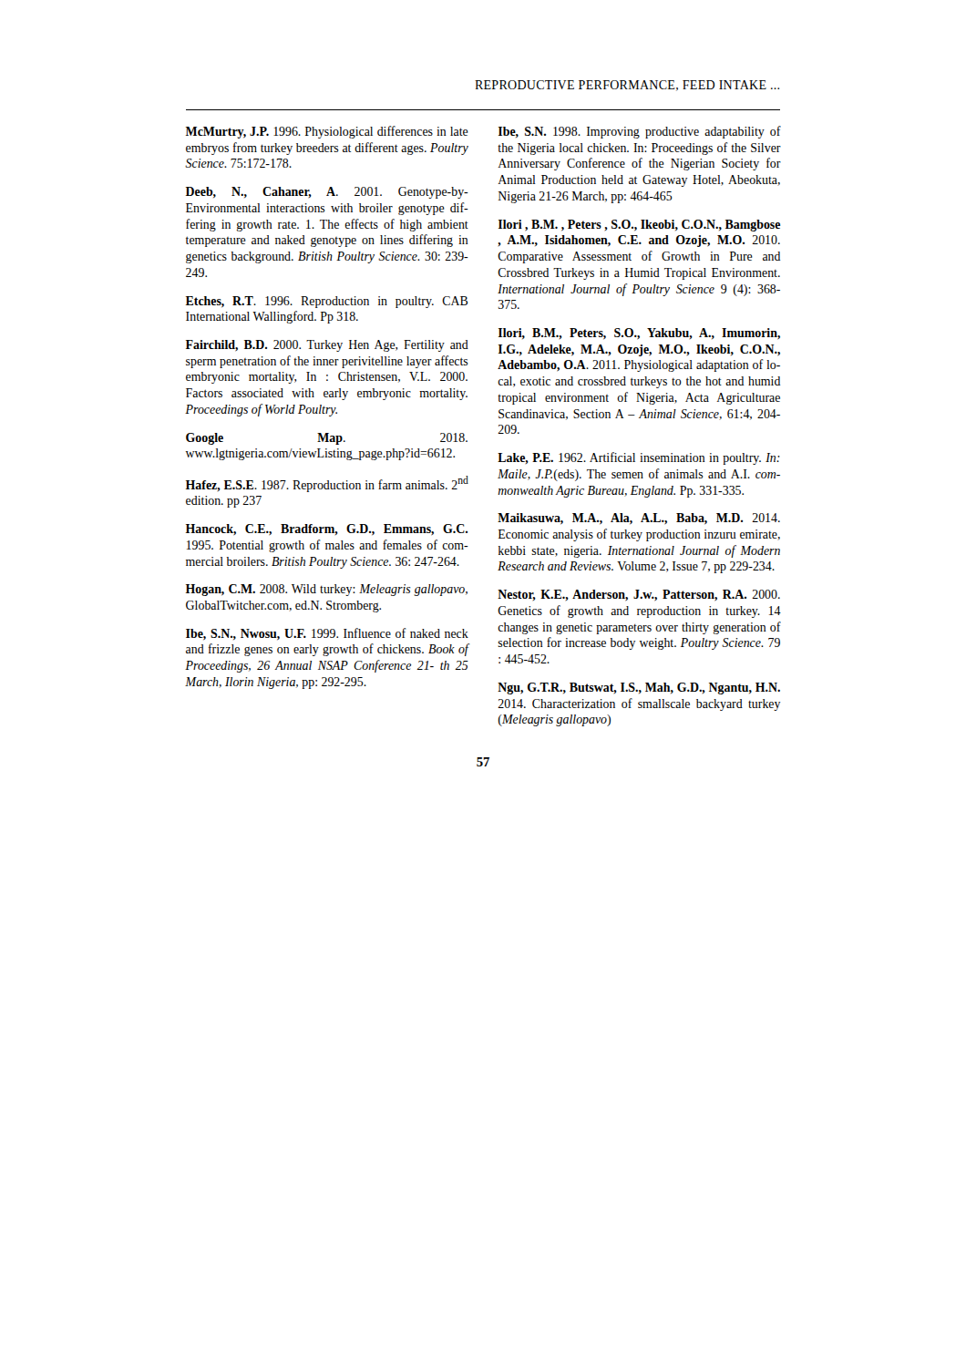REPRODUCTIVE PERFORMANCE, FEED INTAKE ...
McMurtry, J.P. 1996. Physiological differences in late embryos from turkey breeders at different ages. Poultry Science. 75:172-178.
Deeb, N., Cahaner, A. 2001. Genotype-by-Environmental interactions with broiler genotype differing in growth rate. 1. The effects of high ambient temperature and naked genotype on lines differing in genetics background. British Poultry Science. 30: 239-249.
Etches, R.T. 1996. Reproduction in poultry. CAB International Wallingford. Pp 318.
Fairchild, B.D. 2000. Turkey Hen Age, Fertility and sperm penetration of the inner perivitelline layer affects embryonic mortality, In : Christensen, V.L. 2000. Factors associated with early embryonic mortality. Proceedings of World Poultry.
Google Map. 2018. www.lgtnigeria.com/viewListing_page.php?id=6612.
Hafez, E.S.E. 1987. Reproduction in farm animals. 2nd edition. pp 237
Hancock, C.E., Bradform, G.D., Emmans, G.C. 1995. Potential growth of males and females of commercial broilers. British Poultry Science. 36: 247-264.
Hogan, C.M. 2008. Wild turkey: Meleagris gallopavo, GlobalTwitcher.com, ed.N. Stromberg.
Ibe, S.N., Nwosu, U.F. 1999. Influence of naked neck and frizzle genes on early growth of chickens. Book of Proceedings, 26 Annual NSAP Conference 21- th 25 March, Ilorin Nigeria, pp: 292-295.
Ibe, S.N. 1998. Improving productive adaptability of the Nigeria local chicken. In: Proceedings of the Silver Anniversary Conference of the Nigerian Society for Animal Production held at Gateway Hotel, Abeokuta, Nigeria 21-26 March, pp: 464-465
Ilori , B.M. , Peters , S.O., Ikeobi, C.O.N., Bamgbose , A.M., Isidahomen, C.E. and Ozoje, M.O. 2010. Comparative Assessment of Growth in Pure and Crossbred Turkeys in a Humid Tropical Environment. International Journal of Poultry Science 9 (4): 368-375.
Ilori, B.M., Peters, S.O., Yakubu, A., Imumorin, I.G., Adeleke, M.A., Ozoje, M.O., Ikeobi, C.O.N., Adebambo, O.A. 2011. Physiological adaptation of local, exotic and crossbred turkeys to the hot and humid tropical environment of Nigeria, Acta Agriculturae Scandinavica, Section A – Animal Science, 61:4, 204-209.
Lake, P.E. 1962. Artificial insemination in poultry. In: Maile, J.P.(eds). The semen of animals and A.I. commonwealth Agric Bureau, England. Pp. 331-335.
Maikasuwa, M.A., Ala, A.L., Baba, M.D. 2014. Economic analysis of turkey production inzuru emirate, kebbi state, nigeria. International Journal of Modern Research and Reviews. Volume 2, Issue 7, pp 229-234.
Nestor, K.E., Anderson, J.w., Patterson, R.A. 2000. Genetics of growth and reproduction in turkey. 14 changes in genetic parameters over thirty generation of selection for increase body weight. Poultry Science. 79 : 445-452.
Ngu, G.T.R., Butswat, I.S., Mah, G.D., Ngantu, H.N. 2014. Characterization of smallscale backyard turkey (Meleagris gallopavo)
57